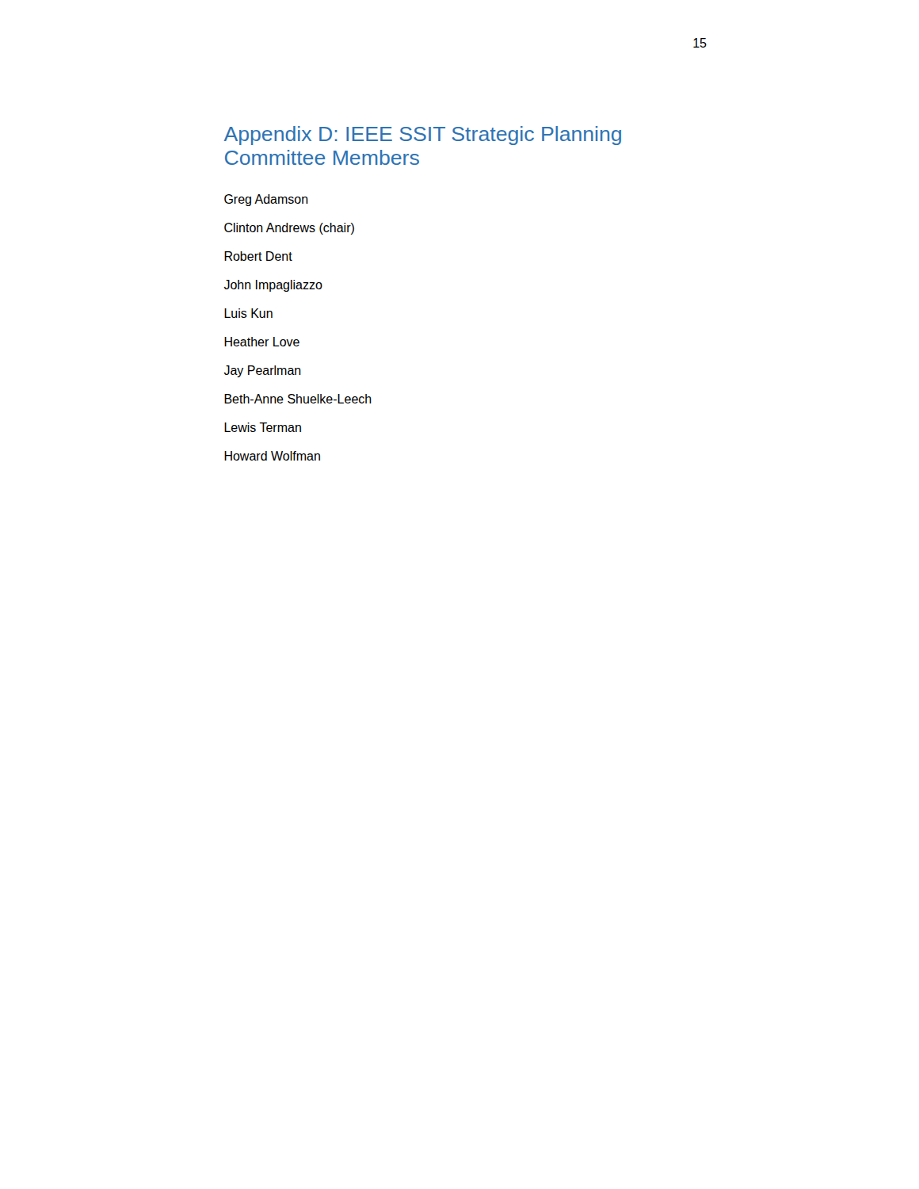15
Appendix D: IEEE SSIT Strategic Planning Committee Members
Greg Adamson
Clinton Andrews (chair)
Robert Dent
John Impagliazzo
Luis Kun
Heather Love
Jay Pearlman
Beth-Anne Shuelke-Leech
Lewis Terman
Howard Wolfman